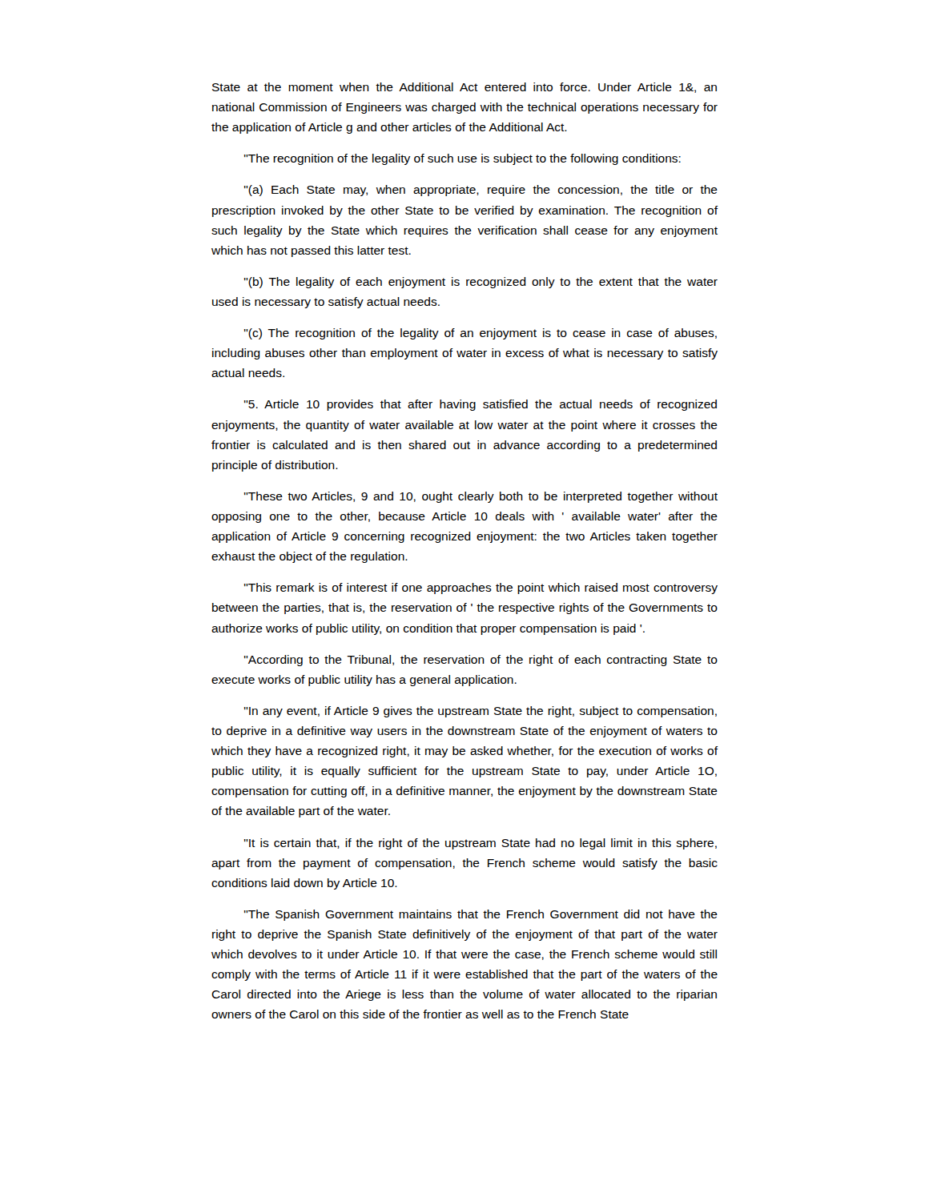State at the moment when the Additional Act entered into force. Under Article 1&, an national Commission of Engineers was charged with the technical operations necessary for the application of Article g and other articles of the Additional Act.
"The recognition of the legality of such use is subject to the following conditions:
"(a) Each State may, when appropriate, require the concession, the title or the prescription invoked by the other State to be verified by examination. The recognition of such legality by the State which requires the verification shall cease for any enjoyment which has not passed this latter test.
"(b) The legality of each enjoyment is recognized only to the extent that the water used is necessary to satisfy actual needs.
"(c) The recognition of the legality of an enjoyment is to cease in case of abuses, including abuses other than employment of water in excess of what is necessary to satisfy actual needs.
"5. Article 10 provides that after having satisfied the actual needs of recognized enjoyments, the quantity of water available at low water at the point where it crosses the frontier is calculated and is then shared out in advance according to a predetermined principle of distribution.
"These two Articles, 9 and 10, ought clearly both to be interpreted together without opposing one to the other, because Article 10 deals with ' available water' after the application of Article 9 concerning recognized enjoyment: the two Articles taken together exhaust the object of the regulation.
"This remark is of interest if one approaches the point which raised most controversy between the parties, that is, the reservation of ' the respective rights of the Governments to authorize works of public utility, on condition that proper compensation is paid '.
"According to the Tribunal, the reservation of the right of each contracting State to execute works of public utility has a general application.
"In any event, if Article 9 gives the upstream State the right, subject to compensation, to deprive in a definitive way users in the downstream State of the enjoyment of waters to which they have a recognized right, it may be asked whether, for the execution of works of public utility, it is equally sufficient for the upstream State to pay, under Article 1O, compensation for cutting off, in a definitive manner, the enjoyment by the downstream State of the available part of the water.
"It is certain that, if the right of the upstream State had no legal limit in this sphere, apart from the payment of compensation, the French scheme would satisfy the basic conditions laid down by Article 10.
"The Spanish Government maintains that the French Government did not have the right to deprive the Spanish State definitively of the enjoyment of that part of the water which devolves to it under Article 10. If that were the case, the French scheme would still comply with the terms of Article 11 if it were established that the part of the waters of the Carol directed into the Ariege is less than the volume of water allocated to the riparian owners of the Carol on this side of the frontier as well as to the French State